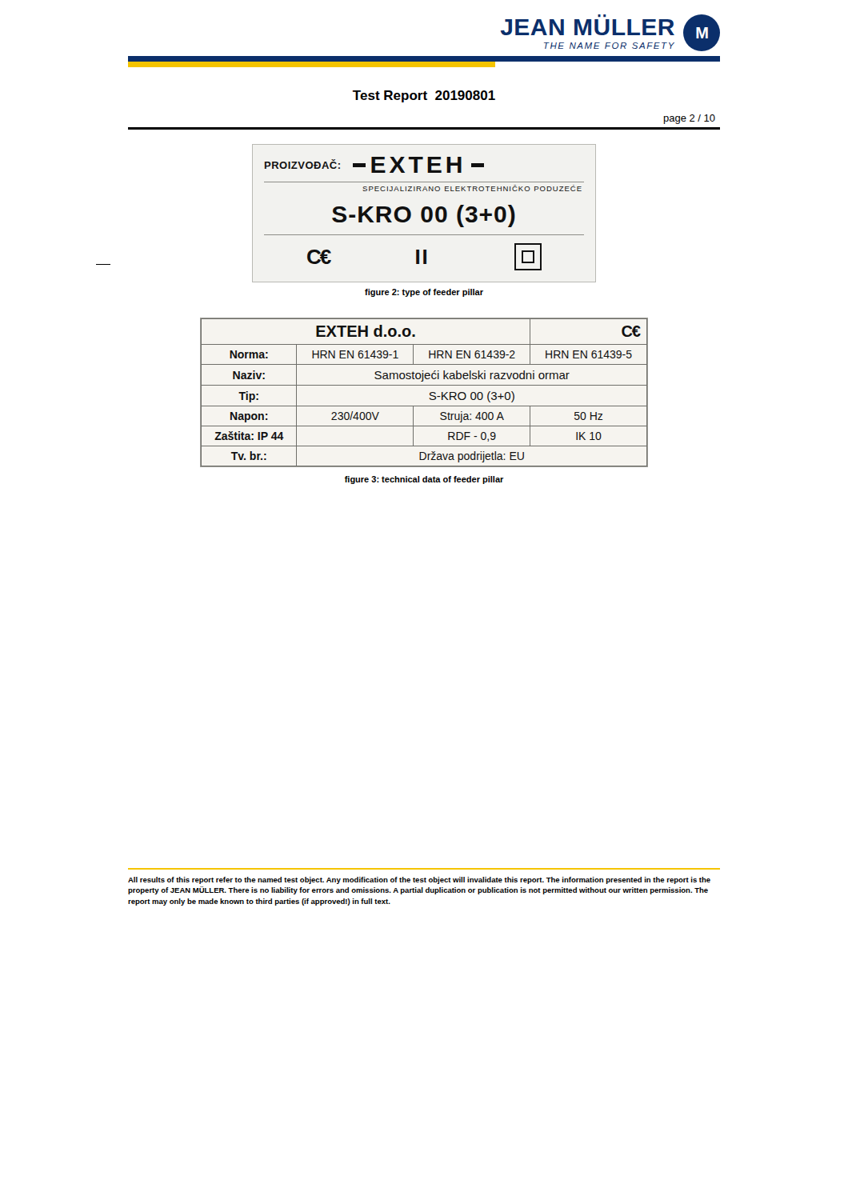JEAN MÜLLER
THE NAME FOR SAFETY
M
Test Report 20190801
page 2 / 10
PROIZVOĐAČ:
EXTEH
SPECIJALIZIRANO ELEKTROTEHNIČKO PODUZEĆE
S-KRO 00 (3+0)
C€ II
figure 2: type of feeder pillar
| EXTEH d.o.o. | C€ |
| Norma: | HRN EN 61439-1 | HRN EN 61439-2 | HRN EN 61439-5 |
| Naziv: | Samostojeći kabelski razvodni ormar |
| Tip: | S-KRO 00 (3+0) |
| Napon: | 230/400V | Struja: 400 A | 50 Hz |
| Zaštita: IP 44 | | RDF - 0,9 | IK 10 |
| Tv. br.: | Država podrijetla: EU |
figure 3: technical data of feeder pillar
All results of this report refer to the named test object. Any modification of the test object will invalidate this report. The information presented in the report is the property of JEAN MÜLLER. There is no liability for errors and omissions. A partial duplication or publication is not permitted without our written permission. The report may only be made known to third parties (if approved!) in full text.